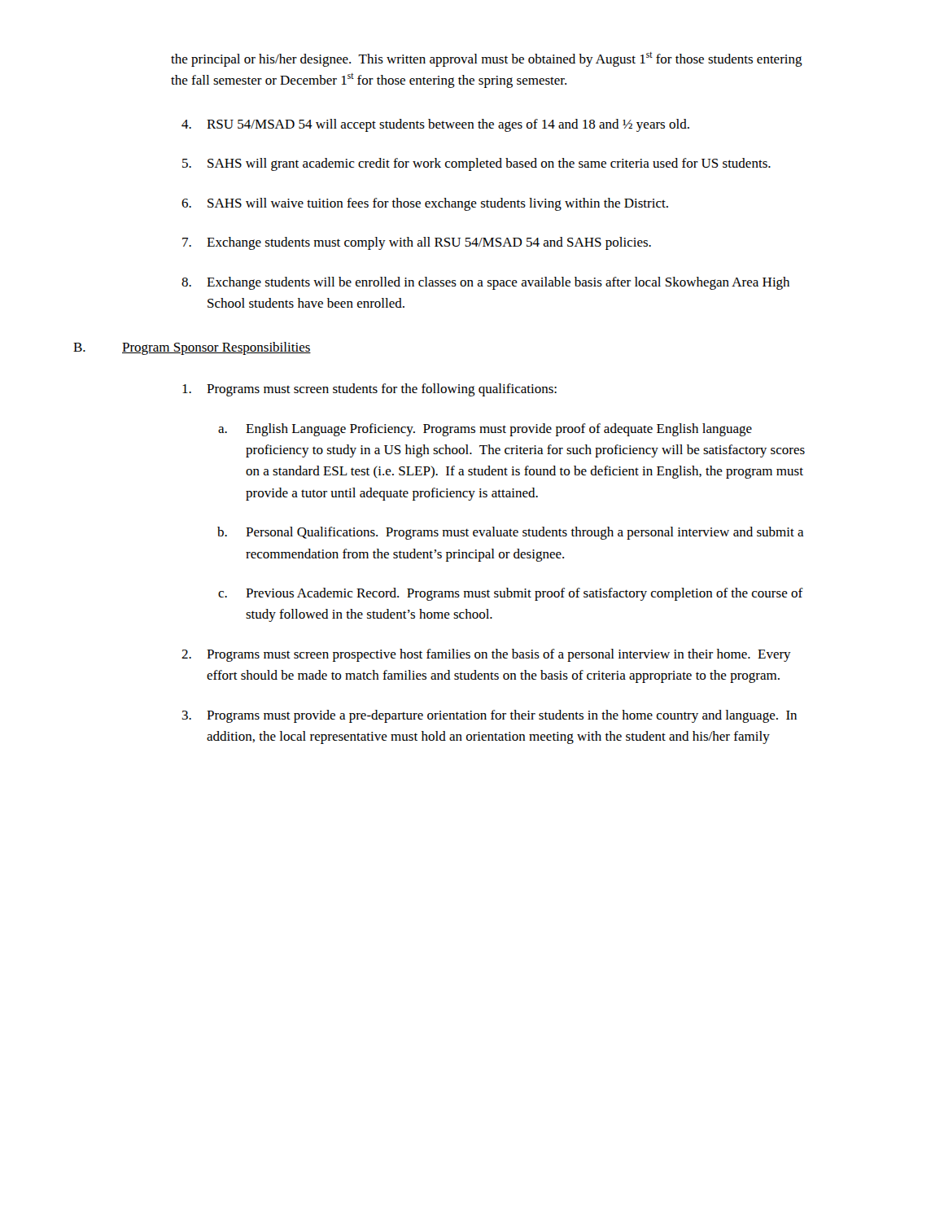the principal or his/her designee. This written approval must be obtained by August 1st for those students entering the fall semester or December 1st for those entering the spring semester.
RSU 54/MSAD 54 will accept students between the ages of 14 and 18 and ½ years old.
SAHS will grant academic credit for work completed based on the same criteria used for US students.
SAHS will waive tuition fees for those exchange students living within the District.
Exchange students must comply with all RSU 54/MSAD 54 and SAHS policies.
Exchange students will be enrolled in classes on a space available basis after local Skowhegan Area High School students have been enrolled.
B. Program Sponsor Responsibilities
Programs must screen students for the following qualifications:
English Language Proficiency. Programs must provide proof of adequate English language proficiency to study in a US high school. The criteria for such proficiency will be satisfactory scores on a standard ESL test (i.e. SLEP). If a student is found to be deficient in English, the program must provide a tutor until adequate proficiency is attained.
Personal Qualifications. Programs must evaluate students through a personal interview and submit a recommendation from the student’s principal or designee.
Previous Academic Record. Programs must submit proof of satisfactory completion of the course of study followed in the student’s home school.
Programs must screen prospective host families on the basis of a personal interview in their home. Every effort should be made to match families and students on the basis of criteria appropriate to the program.
Programs must provide a pre-departure orientation for their students in the home country and language. In addition, the local representative must hold an orientation meeting with the student and his/her family